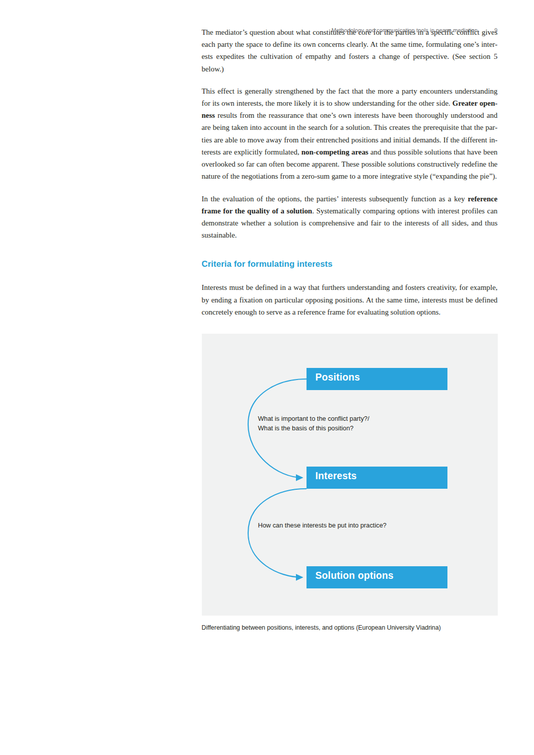Methodology and communication tools in peace mediation 9
The mediator’s question about what constitutes the core for the parties in a specific conflict gives each party the space to define its own concerns clearly. At the same time, formulating one’s interests expedites the cultivation of empathy and fosters a change of perspective. (See section 5 below.)
This effect is generally strengthened by the fact that the more a party encounters understanding for its own interests, the more likely it is to show understanding for the other side. Greater openness results from the reassurance that one’s own interests have been thoroughly understood and are being taken into account in the search for a solution. This creates the prerequisite that the parties are able to move away from their entrenched positions and initial demands. If the different interests are explicitly formulated, non-competing areas and thus possible solutions that have been overlooked so far can often become apparent. These possible solutions constructively redefine the nature of the negotiations from a zero-sum game to a more integrative style (“expanding the pie”).
In the evaluation of the options, the parties’ interests subsequently function as a key reference frame for the quality of a solution. Systematically comparing options with interest profiles can demonstrate whether a solution is comprehensive and fair to the interests of all sides, and thus sustainable.
Criteria for formulating interests
Interests must be defined in a way that furthers understanding and fosters creativity, for example, by ending a fixation on particular opposing positions. At the same time, interests must be defined concretely enough to serve as a reference frame for evaluating solution options.
Positions
Interests
Solution options
What is important to the conflict party?/
What is the basis of this position?
How can these interests be put into practice?
Differentiating between positions, interests, and options (European University Viadrina)